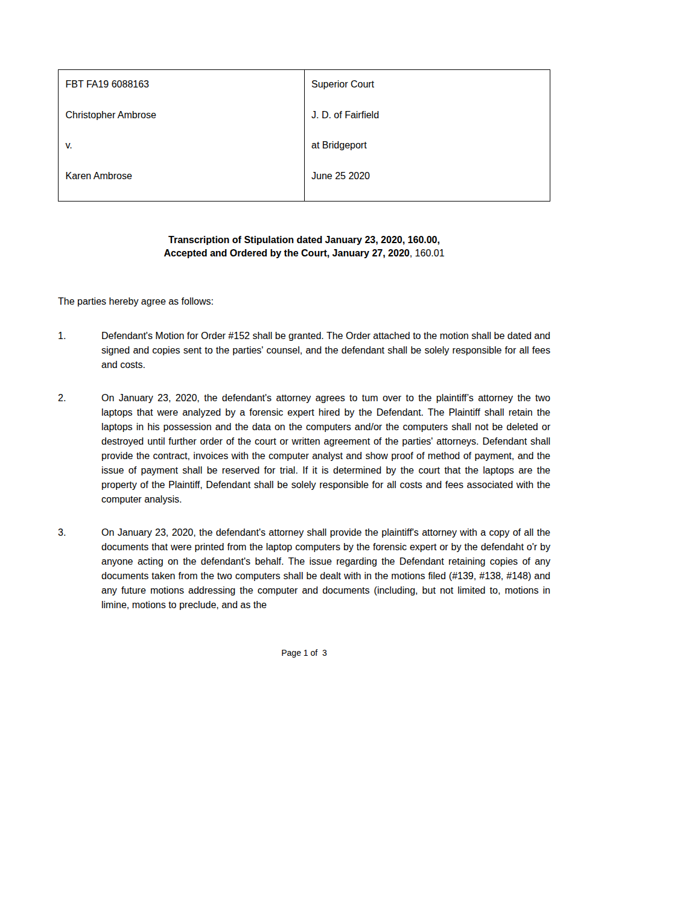| FBT FA19 6088163 Christopher Ambrose v. Karen Ambrose | Superior Court J. D. of Fairfield at Bridgeport June 25 2020 |
Transcription of Stipulation dated January 23, 2020, 160.00,
Accepted and Ordered by the Court, January 27, 2020, 160.01
The parties hereby agree as follows:
Defendant's Motion for Order #152 shall be granted. The Order attached to the motion shall be dated and signed and copies sent to the parties' counsel, and the defendant shall be solely responsible for all fees and costs.
On January 23, 2020, the defendant's attorney agrees to tum over to the plaintiff’s attorney the two laptops that were analyzed by a forensic expert hired by the Defendant. The Plaintiff shall retain the laptops in his possession and the data on the computers and/or the computers shall not be deleted or destroyed until further order of the court or written agreement of the parties' attorneys. Defendant shall provide the contract, invoices with the computer analyst and show proof of method of payment, and the issue of payment shall be reserved for trial. If it is determined by the court that the laptops are the property of the Plaintiff, Defendant shall be solely responsible for all costs and fees associated with the computer analysis.
On January 23, 2020, the defendant's attorney shall provide the plaintiff's attorney with a copy of all the documents that were printed from the laptop computers by the forensic expert or by the defendaht o'r by anyone acting on the defendant's behalf. The issue regarding the Defendant retaining copies of any documents taken from the two computers shall be dealt with in the motions filed (#139, #138, #148) and any future motions addressing the computer and documents (including, but not limited to, motions in limine, motions to preclude, and as the
Page 1 of 3